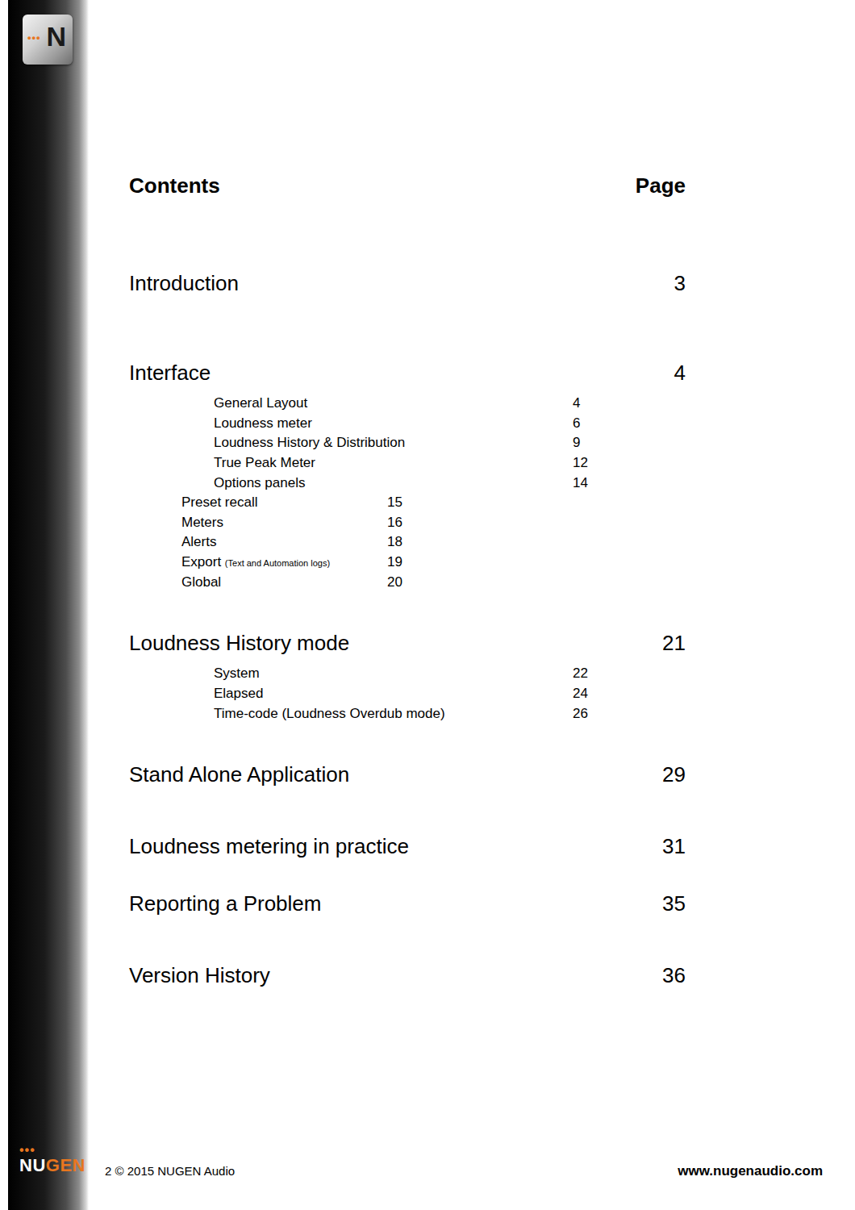••• N
NUGEN Audio
••• NU GEN Audio
Contents
Page
Introduction 3
Interface 4
General Layout4
Loudness meter6
Loudness History & Distribution9
True Peak Meter12
Options panels14
Preset recall15
Meters16
Alerts18
Export (Text and Automation logs) 19
Global20
Loudness History mode 21
System22
Elapsed24
Time-code (Loudness Overdub mode)26
Stand Alone Application 29
Loudness metering in practice 31
Reporting a Problem 35
Version History 36
2 © 2015 NUGEN Audio
www.nugenaudio.com